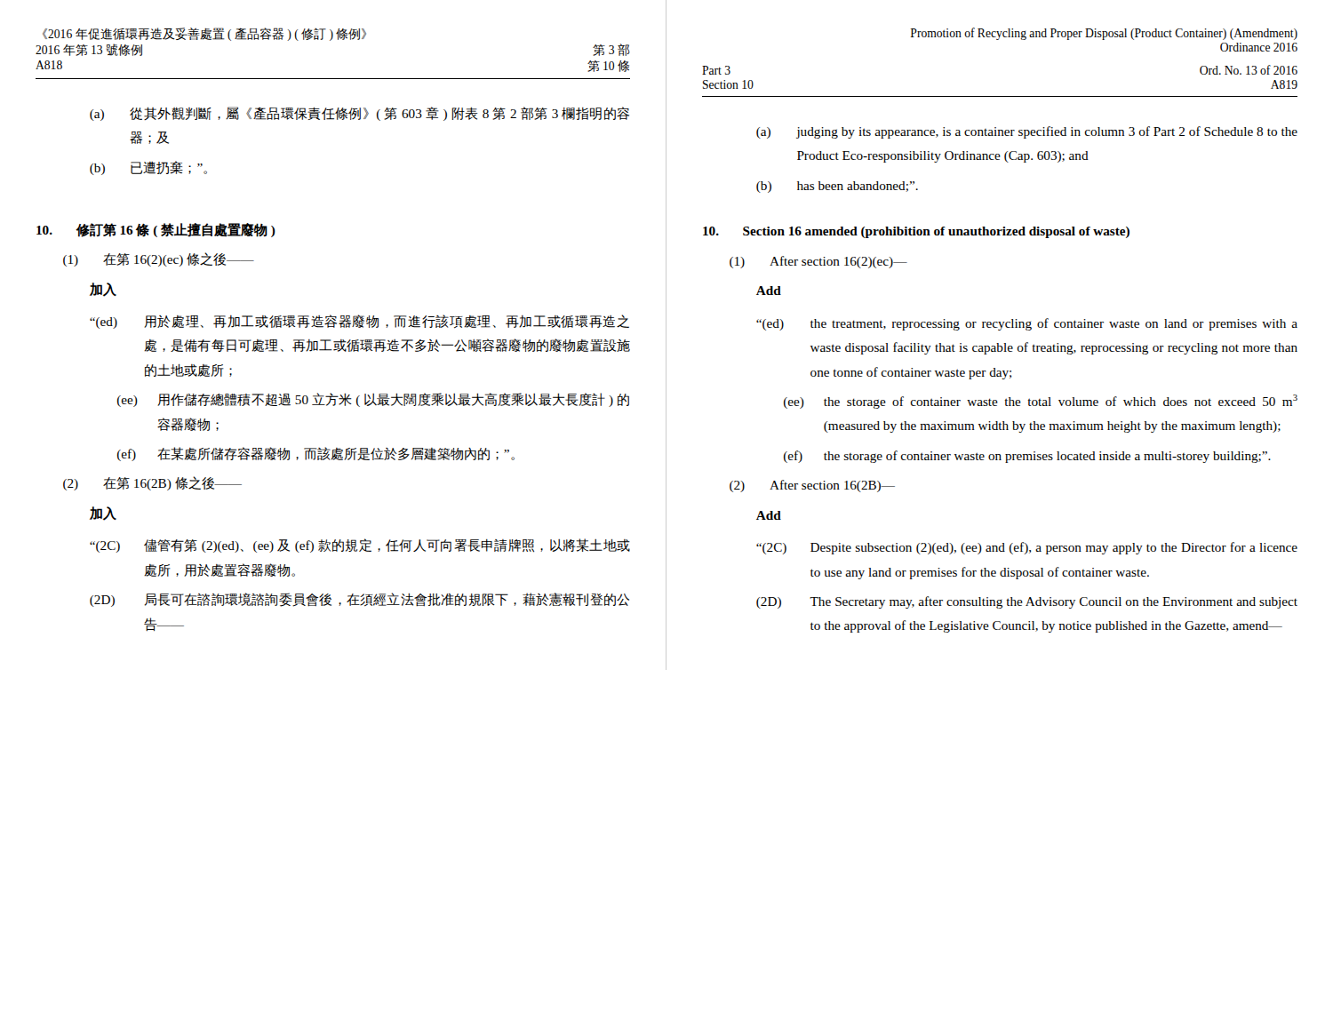《2016 年促進循環再造及妥善處置 ( 產品容器 ) ( 修訂 ) 條例》
2016 年第 13 號條例
第 3 部
A818
第 10 條
(a)
從其外觀判斷，屬《產品環保責任條例》( 第 603 章 ) 附表 8 第 2 部第 3 欄指明的容器；及
(b)
已遭扔棄；”。
10.
修訂第 16 條 ( 禁止擅自處置廢物 )
(1)
在第 16(2)(ec) 條之後——
加入
“(ed)
用於處理、再加工或循環再造容器廢物，而進行該項處理、再加工或循環再造之處，是備有每日可處理、再加工或循環再造不多於一公噸容器廢物的廢物處置設施的土地或處所；
(ee)
用作儲存總體積不超過 50 立方米 ( 以最大闊度乘以最大高度乘以最大長度計 ) 的容器廢物；
(ef)
在某處所儲存容器廢物，而該處所是位於多層建築物內的；”。
(2)
在第 16(2B) 條之後——
加入
“(2C)
儘管有第 (2)(ed)、(ee) 及 (ef) 款的規定，任何人可向署長申請牌照，以將某土地或處所，用於處置容器廢物。
(2D)
局長可在諮詢環境諮詢委員會後，在須經立法會批准的規限下，藉於憲報刊登的公告——
Promotion of Recycling and Proper Disposal (Product Container) (Amendment)
Ordinance 2016
Part 3
Ord. No. 13 of 2016
Section 10
A819
(a)
judging by its appearance, is a container specified in column 3 of Part 2 of Schedule 8 to the Product Eco-responsibility Ordinance (Cap. 603); and
(b)
has been abandoned;”.
10.
Section 16 amended (prohibition of unauthorized disposal of waste)
(1)
After section 16(2)(ec)—
Add
“(ed)
the treatment, reprocessing or recycling of container waste on land or premises with a waste disposal facility that is capable of treating, reprocessing or recycling not more than one tonne of container waste per day;
(ee)
the storage of container waste the total volume of which does not exceed 50 m3 (measured by the maximum width by the maximum height by the maximum length);
(ef)
the storage of container waste on premises located inside a multi-storey building;”.
(2)
After section 16(2B)—
Add
“(2C)
Despite subsection (2)(ed), (ee) and (ef), a person may apply to the Director for a licence to use any land or premises for the disposal of container waste.
(2D)
The Secretary may, after consulting the Advisory Council on the Environment and subject to the approval of the Legislative Council, by notice published in the Gazette, amend—